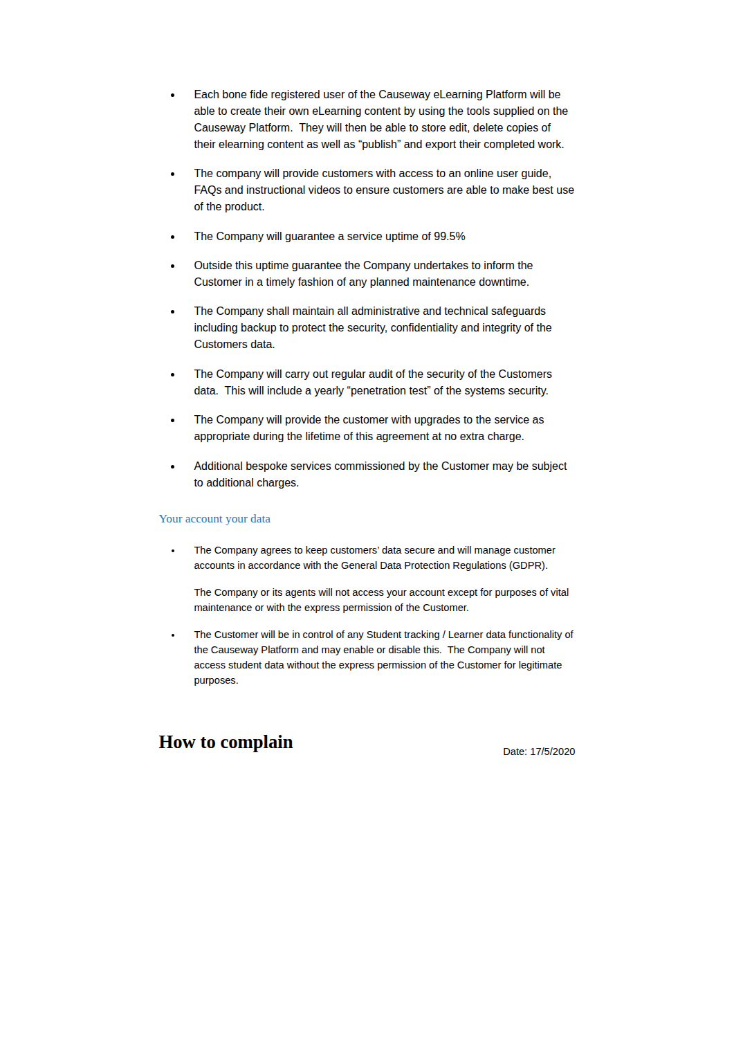Each bone fide registered user of the Causeway eLearning Platform will be able to create their own eLearning content by using the tools supplied on the Causeway Platform. They will then be able to store edit, delete copies of their elearning content as well as “publish” and export their completed work.
The company will provide customers with access to an online user guide, FAQs and instructional videos to ensure customers are able to make best use of the product.
The Company will guarantee a service uptime of 99.5%
Outside this uptime guarantee the Company undertakes to inform the Customer in a timely fashion of any planned maintenance downtime.
The Company shall maintain all administrative and technical safeguards including backup to protect the security, confidentiality and integrity of the Customers data.
The Company will carry out regular audit of the security of the Customers data. This will include a yearly “penetration test” of the systems security.
The Company will provide the customer with upgrades to the service as appropriate during the lifetime of this agreement at no extra charge.
Additional bespoke services commissioned by the Customer may be subject to additional charges.
Your account your data
The Company agrees to keep customers’ data secure and will manage customer accounts in accordance with the General Data Protection Regulations (GDPR).
The Company or its agents will not access your account except for purposes of vital maintenance or with the express permission of the Customer.
The Customer will be in control of any Student tracking / Learner data functionality of the Causeway Platform and may enable or disable this. The Company will not access student data without the express permission of the Customer for legitimate purposes.
How to complain
Date: 17/5/2020